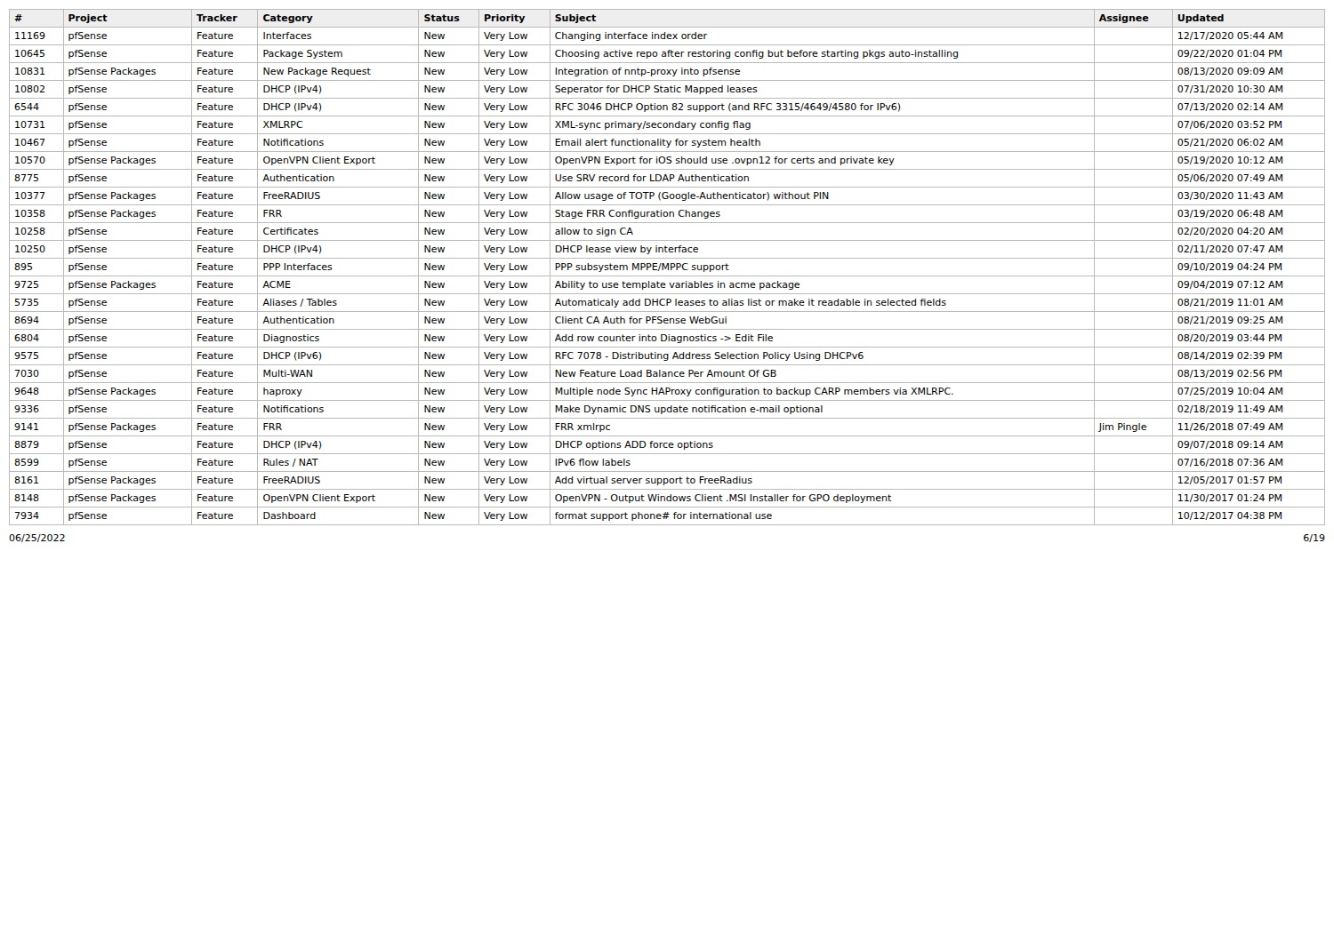| # | Project | Tracker | Category | Status | Priority | Subject | Assignee | Updated |
| --- | --- | --- | --- | --- | --- | --- | --- | --- |
| 11169 | pfSense | Feature | Interfaces | New | Very Low | Changing interface index order | | 12/17/2020 05:44 AM |
| 10645 | pfSense | Feature | Package System | New | Very Low | Choosing active repo after restoring config but before starting pkgs auto-installing | | 09/22/2020 01:04 PM |
| 10831 | pfSense Packages | Feature | New Package Request | New | Very Low | Integration of nntp-proxy into pfsense | | 08/13/2020 09:09 AM |
| 10802 | pfSense | Feature | DHCP (IPv4) | New | Very Low | Seperator for DHCP Static Mapped leases | | 07/31/2020 10:30 AM |
| 6544 | pfSense | Feature | DHCP (IPv4) | New | Very Low | RFC 3046 DHCP Option 82 support (and RFC 3315/4649/4580 for IPv6) | | 07/13/2020 02:14 AM |
| 10731 | pfSense | Feature | XMLRPC | New | Very Low | XML-sync primary/secondary config flag | | 07/06/2020 03:52 PM |
| 10467 | pfSense | Feature | Notifications | New | Very Low | Email alert functionality for system health | | 05/21/2020 06:02 AM |
| 10570 | pfSense Packages | Feature | OpenVPN Client Export | New | Very Low | OpenVPN Export for iOS should use .ovpn12 for certs and private key | | 05/19/2020 10:12 AM |
| 8775 | pfSense | Feature | Authentication | New | Very Low | Use SRV record for LDAP Authentication | | 05/06/2020 07:49 AM |
| 10377 | pfSense Packages | Feature | FreeRADIUS | New | Very Low | Allow usage of TOTP (Google-Authenticator) without PIN | | 03/30/2020 11:43 AM |
| 10358 | pfSense Packages | Feature | FRR | New | Very Low | Stage FRR Configuration Changes | | 03/19/2020 06:48 AM |
| 10258 | pfSense | Feature | Certificates | New | Very Low | allow to sign CA | | 02/20/2020 04:20 AM |
| 10250 | pfSense | Feature | DHCP (IPv4) | New | Very Low | DHCP lease view by interface | | 02/11/2020 07:47 AM |
| 895 | pfSense | Feature | PPP Interfaces | New | Very Low | PPP subsystem MPPE/MPPC support | | 09/10/2019 04:24 PM |
| 9725 | pfSense Packages | Feature | ACME | New | Very Low | Ability to use template variables in acme package | | 09/04/2019 07:12 AM |
| 5735 | pfSense | Feature | Aliases / Tables | New | Very Low | Automaticaly add DHCP leases to alias list or make it readable in selected fields | | 08/21/2019 11:01 AM |
| 8694 | pfSense | Feature | Authentication | New | Very Low | Client CA Auth for PFSense WebGui | | 08/21/2019 09:25 AM |
| 6804 | pfSense | Feature | Diagnostics | New | Very Low | Add row counter into Diagnostics -> Edit File | | 08/20/2019 03:44 PM |
| 9575 | pfSense | Feature | DHCP (IPv6) | New | Very Low | RFC 7078 - Distributing Address Selection Policy Using DHCPv6 | | 08/14/2019 02:39 PM |
| 7030 | pfSense | Feature | Multi-WAN | New | Very Low | New Feature Load Balance Per Amount Of GB | | 08/13/2019 02:56 PM |
| 9648 | pfSense Packages | Feature | haproxy | New | Very Low | Multiple node Sync HAProxy configuration to backup CARP members via XMLRPC. | | 07/25/2019 10:04 AM |
| 9336 | pfSense | Feature | Notifications | New | Very Low | Make Dynamic DNS update notification e-mail optional | | 02/18/2019 11:49 AM |
| 9141 | pfSense Packages | Feature | FRR | New | Very Low | FRR xmlrpc | Jim Pingle | 11/26/2018 07:49 AM |
| 8879 | pfSense | Feature | DHCP (IPv4) | New | Very Low | DHCP options ADD force options | | 09/07/2018 09:14 AM |
| 8599 | pfSense | Feature | Rules / NAT | New | Very Low | IPv6 flow labels | | 07/16/2018 07:36 AM |
| 8161 | pfSense Packages | Feature | FreeRADIUS | New | Very Low | Add virtual server support to FreeRadius | | 12/05/2017 01:57 PM |
| 8148 | pfSense Packages | Feature | OpenVPN Client Export | New | Very Low | OpenVPN - Output Windows Client .MSI Installer for GPO deployment | | 11/30/2017 01:24 PM |
| 7934 | pfSense | Feature | Dashboard | New | Very Low | format support phone# for international use | | 10/12/2017 04:38 PM |
06/25/2022 6/19